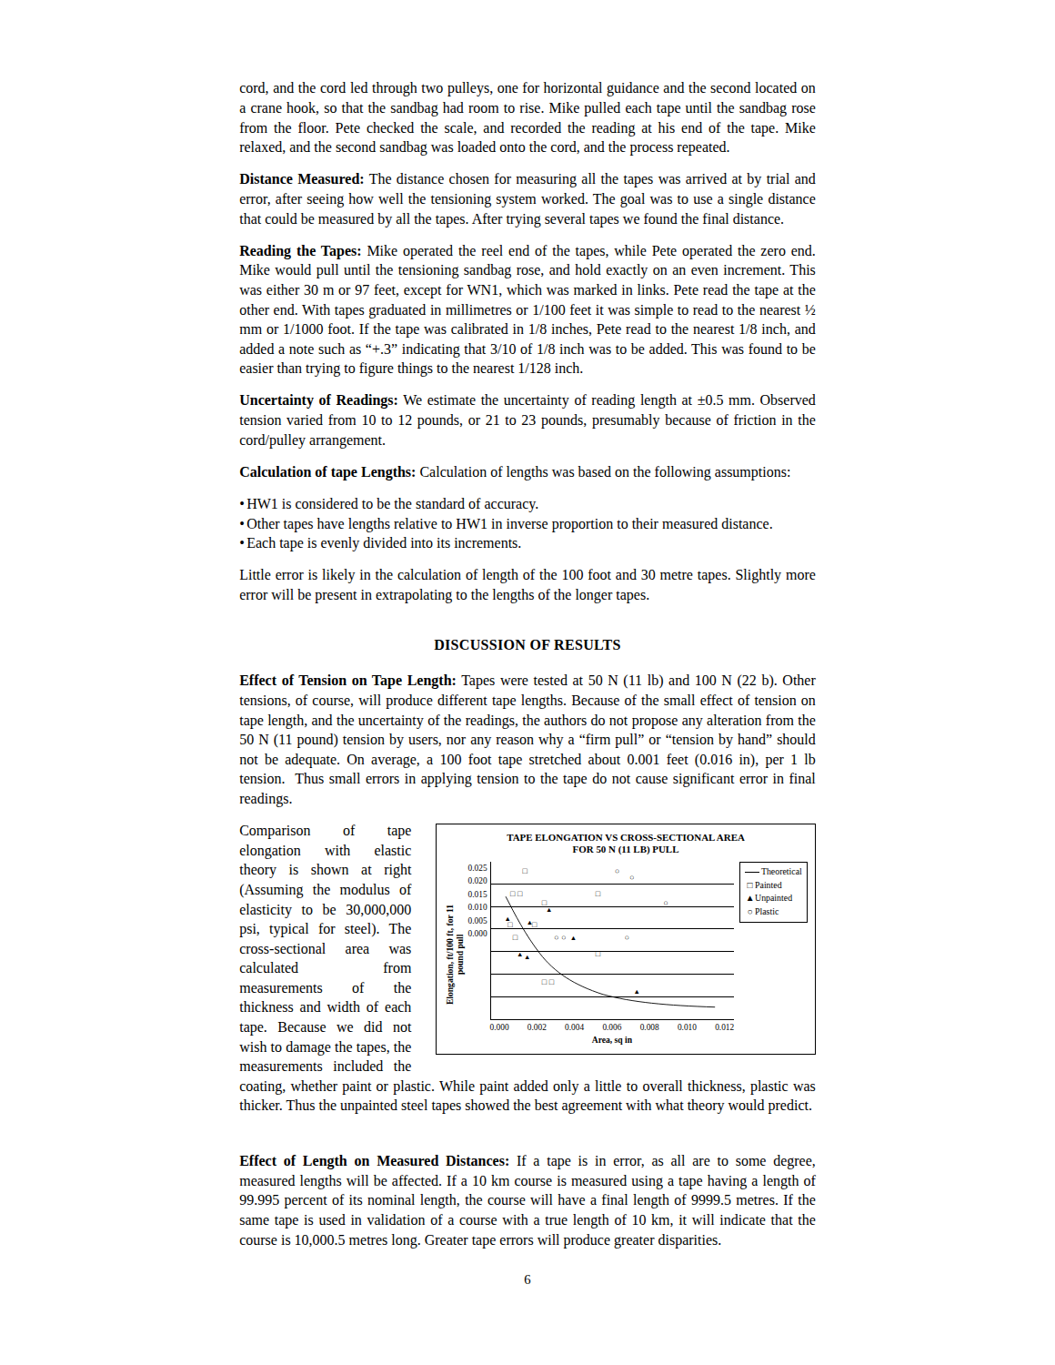cord, and the cord led through two pulleys, one for horizontal guidance and the second located on a crane hook, so that the sandbag had room to rise. Mike pulled each tape until the sandbag rose from the floor. Pete checked the scale, and recorded the reading at his end of the tape. Mike relaxed, and the second sandbag was loaded onto the cord, and the process repeated.
Distance Measured: The distance chosen for measuring all the tapes was arrived at by trial and error, after seeing how well the tensioning system worked. The goal was to use a single distance that could be measured by all the tapes. After trying several tapes we found the final distance.
Reading the Tapes: Mike operated the reel end of the tapes, while Pete operated the zero end. Mike would pull until the tensioning sandbag rose, and hold exactly on an even increment. This was either 30 m or 97 feet, except for WN1, which was marked in links. Pete read the tape at the other end. With tapes graduated in millimetres or 1/100 feet it was simple to read to the nearest ½ mm or 1/1000 foot. If the tape was calibrated in 1/8 inches, Pete read to the nearest 1/8 inch, and added a note such as “+.3” indicating that 3/10 of 1/8 inch was to be added. This was found to be easier than trying to figure things to the nearest 1/128 inch.
Uncertainty of Readings: We estimate the uncertainty of reading length at ±0.5 mm. Observed tension varied from 10 to 12 pounds, or 21 to 23 pounds, presumably because of friction in the cord/pulley arrangement.
Calculation of tape Lengths: Calculation of lengths was based on the following assumptions:
HW1 is considered to be the standard of accuracy.
Other tapes have lengths relative to HW1 in inverse proportion to their measured distance.
Each tape is evenly divided into its increments.
Little error is likely in the calculation of length of the 100 foot and 30 metre tapes. Slightly more error will be present in extrapolating to the lengths of the longer tapes.
DISCUSSION OF RESULTS
Effect of Tension on Tape Length: Tapes were tested at 50 N (11 lb) and 100 N (22 b). Other tensions, of course, will produce different tape lengths. Because of the small effect of tension on tape length, and the uncertainty of the readings, the authors do not propose any alteration from the 50 N (11 pound) tension by users, nor any reason why a “firm pull” or “tension by hand” should not be adequate. On average, a 100 foot tape stretched about 0.001 feet (0.016 in), per 1 lb tension. Thus small errors in applying tension to the tape do not cause significant error in final readings.
TAPE ELONGATION VS CROSS-SECTIONAL AREA
FOR 50 N (11 LB) PULL
Elongation, ft/100 ft, for 11
pound pull
0.025
0.020
0.015
0.010
0.005
0.000
0.0000.0020.0040.0060.0080.0100.012
Area, sq in
Theoretical
□Painted
▲Unpainted
○Plastic
Comparison of tape elongation with elastic theory is shown at right (Assuming the modulus of elasticity to be 30,000,000 psi, typical for steel). The cross-sectional area was calculated from measurements of the thickness and width of each tape. Because we did not wish to damage the tapes, the measurements included the coating, whether paint or plastic. While paint added only a little to overall thickness, plastic was thicker. Thus the unpainted steel tapes showed the best agreement with what theory would predict.
Effect of Length on Measured Distances: If a tape is in error, as all are to some degree, measured lengths will be affected. If a 10 km course is measured using a tape having a length of 99.995 percent of its nominal length, the course will have a final length of 9999.5 metres. If the same tape is used in validation of a course with a true length of 10 km, it will indicate that the course is 10,000.5 metres long. Greater tape errors will produce greater disparities.
6